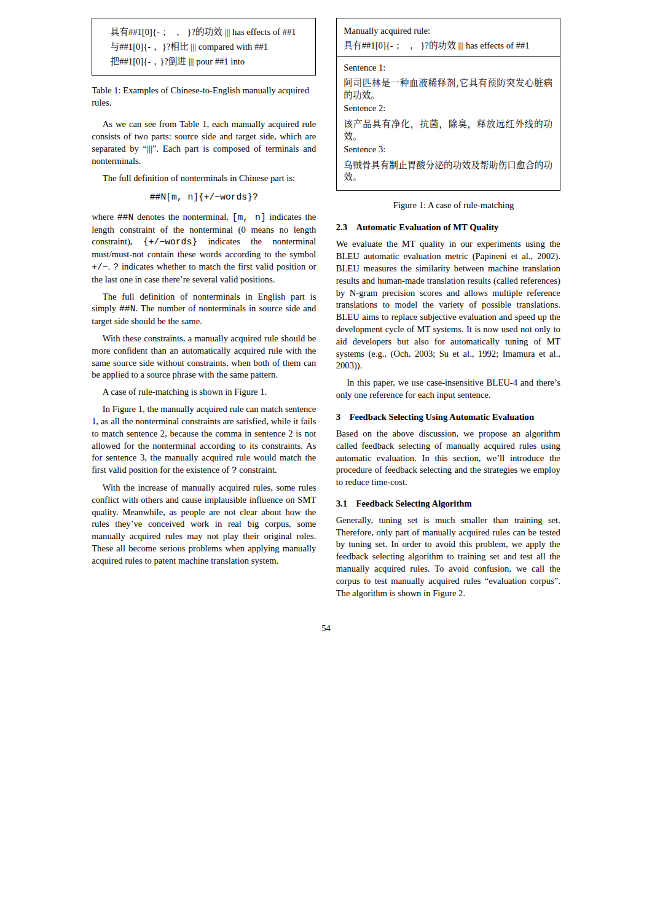具有##1[0]{-； ， }?的功效 ||| has effects of ##1
与##1[0]{-， }?相比 ||| compared with ##1
把##1[0]{-，}?倒进 ||| pour ##1 into
Table 1: Examples of Chinese-to-English manually acquired rules.
As we can see from Table 1, each manually acquired rule consists of two parts: source side and target side, which are separated by “|||”. Each part is composed of terminals and nonterminals.
The full definition of nonterminals in Chinese part is:
##N[m, n]{+/−words}?
where ##N denotes the nonterminal, [m, n] indicates the length constraint of the nonterminal (0 means no length constraint), {+/−words} indicates the nonterminal must/must-not contain these words according to the symbol +/−. ? indicates whether to match the first valid position or the last one in case there’re several valid positions.
The full definition of nonterminals in English part is simply ##N. The number of nonterminals in source side and target side should be the same.
With these constraints, a manually acquired rule should be more confident than an automatically acquired rule with the same source side without constraints, when both of them can be applied to a source phrase with the same pattern.
A case of rule-matching is shown in Figure 1.
In Figure 1, the manually acquired rule can match sentence 1, as all the nonterminal constraints are satisfied, while it fails to match sentence 2, because the comma in sentence 2 is not allowed for the nonterminal according to its constraints. As for sentence 3, the manually acquired rule would match the first valid position for the existence of ? constraint.
With the increase of manually acquired rules, some rules conflict with others and cause implausible influence on SMT quality. Meanwhile, as people are not clear about how the rules they’ve conceived work in real big corpus, some manually acquired rules may not play their original roles. These all become serious problems when applying manually acquired rules to patent machine translation system.
Manually acquired rule:
具有##1[0]{-； ， }?的功效 ||| has effects of ##1
Sentence 1:
阿司匹林是一种血液稀释剂,它具有预防突发心脏病的功效。
Sentence 2:
该产品具有净化，抗菌，除臭，释放远红外线的功效。
Sentence 3:
乌贼骨具有制止胃酸分泌的功效及帮助伤口愈合的功效。
Figure 1: A case of rule-matching
2.3 Automatic Evaluation of MT Quality
We evaluate the MT quality in our experiments using the BLEU automatic evaluation metric (Papineni et al., 2002). BLEU measures the similarity between machine translation results and human-made translation results (called references) by N-gram precision scores and allows multiple reference translations to model the variety of possible translations. BLEU aims to replace subjective evaluation and speed up the development cycle of MT systems. It is now used not only to aid developers but also for automatically tuning of MT systems (e.g., (Och, 2003; Su et al., 1992; Imamura et al., 2003)).
In this paper, we use case-insensitive BLEU-4 and there’s only one reference for each input sentence.
3 Feedback Selecting Using Automatic Evaluation
Based on the above discussion, we propose an algorithm called feedback selecting of manually acquired rules using automatic evaluation. In this section, we’ll introduce the procedure of feedback selecting and the strategies we employ to reduce time-cost.
3.1 Feedback Selecting Algorithm
Generally, tuning set is much smaller than training set. Therefore, only part of manually acquired rules can be tested by tuning set. In order to avoid this problem, we apply the feedback selecting algorithm to training set and test all the manually acquired rules. To avoid confusion, we call the corpus to test manually acquired rules “evaluation corpus”. The algorithm is shown in Figure 2.
54